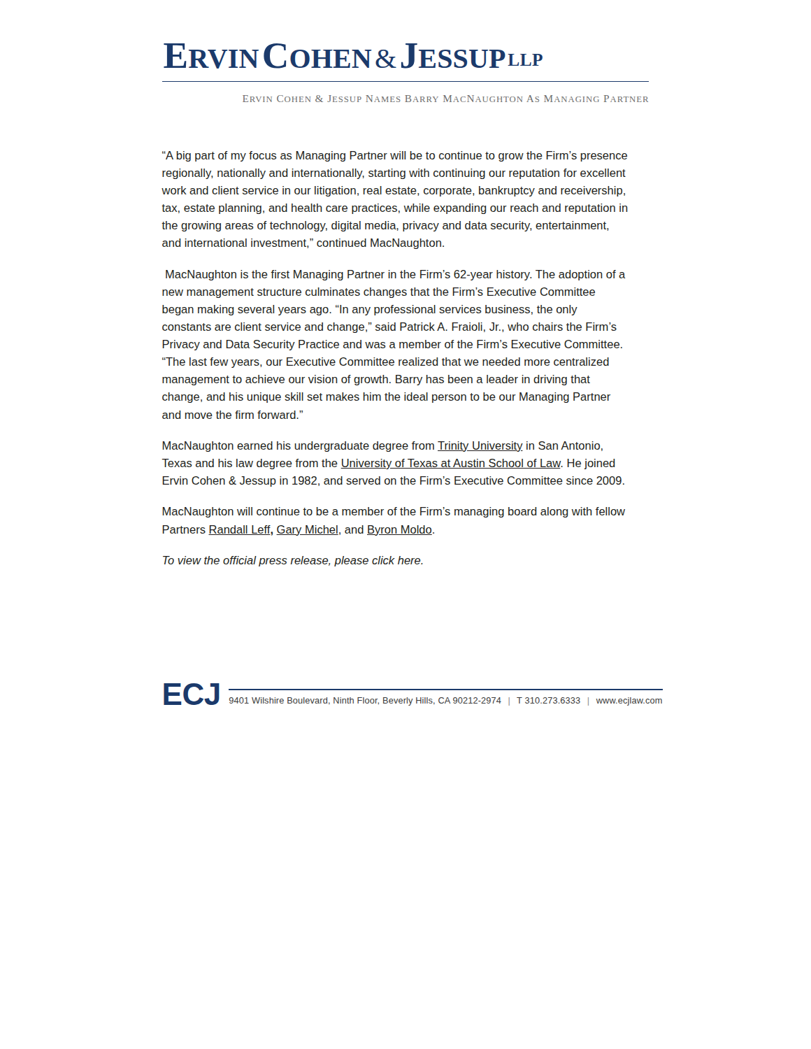ERVIN COHEN & JESSUP LLP
ERVIN COHEN & JESSUP NAMES BARRY MACNAUGHTON AS MANAGING PARTNER
“A big part of my focus as Managing Partner will be to continue to grow the Firm’s presence regionally, nationally and internationally, starting with continuing our reputation for excellent work and client service in our litigation, real estate, corporate, bankruptcy and receivership, tax, estate planning, and health care practices, while expanding our reach and reputation in the growing areas of technology, digital media, privacy and data security, entertainment, and international investment,” continued MacNaughton.
MacNaughton is the first Managing Partner in the Firm’s 62-year history. The adoption of a new management structure culminates changes that the Firm’s Executive Committee began making several years ago. “In any professional services business, the only constants are client service and change,” said Patrick A. Fraioli, Jr., who chairs the Firm’s Privacy and Data Security Practice and was a member of the Firm’s Executive Committee. “The last few years, our Executive Committee realized that we needed more centralized management to achieve our vision of growth. Barry has been a leader in driving that change, and his unique skill set makes him the ideal person to be our Managing Partner and move the firm forward.”
MacNaughton earned his undergraduate degree from Trinity University in San Antonio, Texas and his law degree from the University of Texas at Austin School of Law. He joined Ervin Cohen & Jessup in 1982, and served on the Firm’s Executive Committee since 2009.
MacNaughton will continue to be a member of the Firm’s managing board along with fellow Partners Randall Leff, Gary Michel, and Byron Moldo.
To view the official press release, please click here.
ECJ
9401 Wilshire Boulevard, Ninth Floor, Beverly Hills, CA 90212-2974 | T 310.273.6333 | www.ecjlaw.com